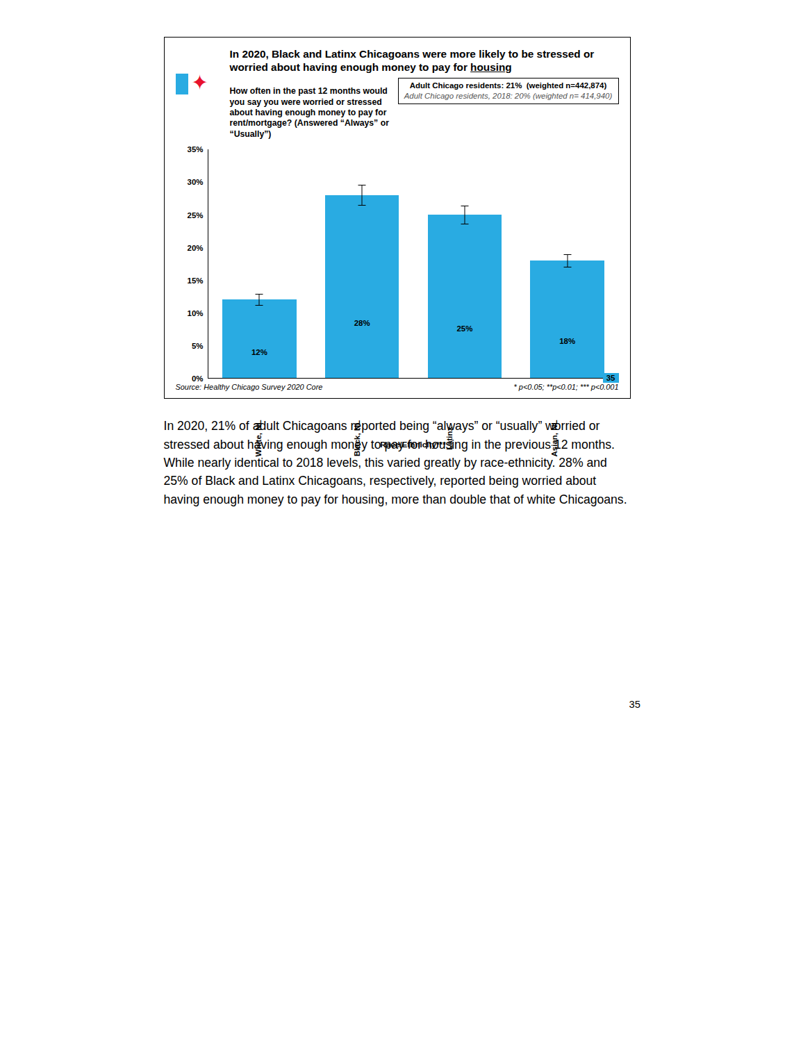In 2020, Black and Latinx Chicagoans were more likely to be stressed or worried about having enough money to pay for housing
✦
How often in the past 12 months would you say you were worried or stressed about having enough money to pay for rent/mortgage? (Answered “Always” or “Usually”)
Adult Chicago residents: 21% (weighted n=442,874)
Adult Chicago residents, 2018: 20% (weighted n= 414,940)
35% 30% 25% 20% 15% 10% 5% 0%
12%
28%
25%
18%
White, NL Black, NL Latinx Asian, NL
Race/Ethnicity***
Source: Healthy Chicago Survey 2020 Core * p<0.05; **p<0.01; *** p<0.001
35
In 2020, 21% of adult Chicagoans reported being “always” or “usually” worried or stressed about having enough money to pay for housing in the previous 12 months. While nearly identical to 2018 levels, this varied greatly by race-ethnicity. 28% and 25% of Black and Latinx Chicagoans, respectively, reported being worried about having enough money to pay for housing, more than double that of white Chicagoans.
35